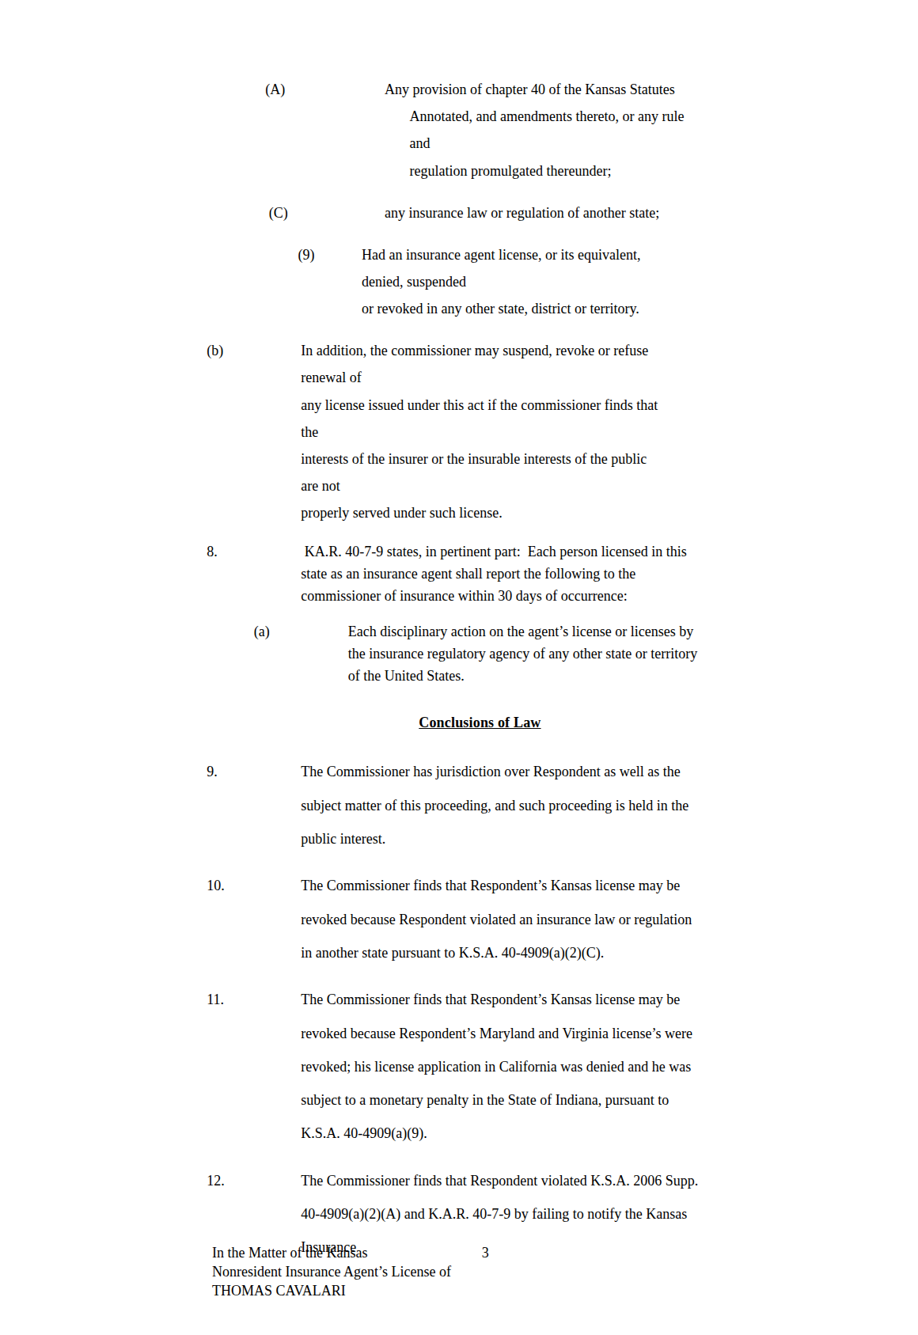(A) Any provision of chapter 40 of the Kansas Statutes
Annotated, and amendments thereto, or any rule and
regulation promulgated thereunder;
(C) any insurance law or regulation of another state;
(9) Had an insurance agent license, or its equivalent, denied, suspended
or revoked in any other state, district or territory.
(b) In addition, the commissioner may suspend, revoke or refuse renewal of
any license issued under this act if the commissioner finds that the
interests of the insurer or the insurable interests of the public are not
properly served under such license.
8. KA.R. 40-7-9 states, in pertinent part: Each person licensed in this state as an insurance agent shall report the following to the commissioner of insurance within 30 days of occurrence:
(a) Each disciplinary action on the agent’s license or licenses by the insurance regulatory agency of any other state or territory of the United States.
Conclusions of Law
9. The Commissioner has jurisdiction over Respondent as well as the subject matter of this proceeding, and such proceeding is held in the public interest.
10. The Commissioner finds that Respondent’s Kansas license may be revoked because Respondent violated an insurance law or regulation in another state pursuant to K.S.A. 40-4909(a)(2)(C).
11. The Commissioner finds that Respondent’s Kansas license may be revoked because Respondent’s Maryland and Virginia license’s were revoked; his license application in California was denied and he was subject to a monetary penalty in the State of Indiana, pursuant to K.S.A. 40-4909(a)(9).
12. The Commissioner finds that Respondent violated K.S.A. 2006 Supp. 40-4909(a)(2)(A) and K.A.R. 40-7-9 by failing to notify the Kansas Insurance
In the Matter of the Kansas
Nonresident Insurance Agent’s License of
THOMAS CAVALARI
3